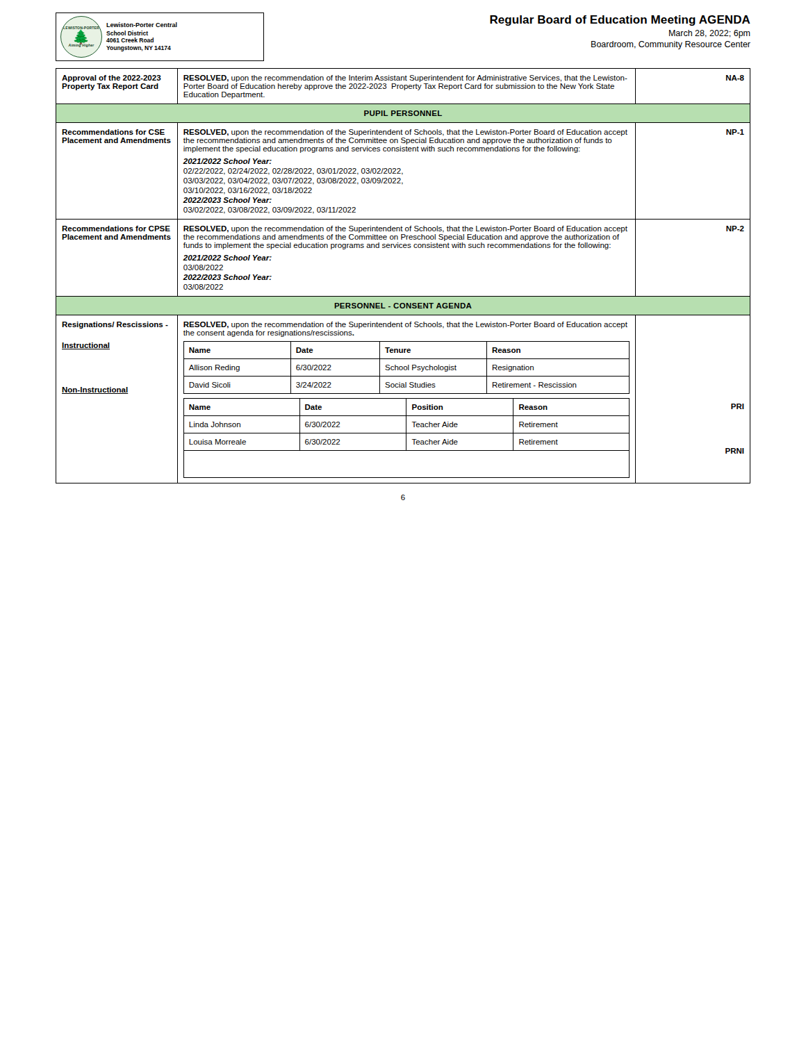LEWISTON-PORTER
🌲
Aiming Higher
Lewiston-Porter Central
School District
4061 Creek Road
Youngstown, NY 14174
Regular Board of Education Meeting AGENDA
March 28, 2022; 6pm
Boardroom, Community Resource Center
| Approval of the 2022-2023 Property Tax Report Card | RESOLVED, upon the recommendation of the Interim Assistant Superintendent for Administrative Services, that the Lewiston-Porter Board of Education hereby approve the 2022-2023 Property Tax Report Card for submission to the New York State Education Department. | NA-8 |
| PUPIL PERSONNEL |
| Recommendations for CSE Placement and Amendments | RESOLVED, upon the recommendation of the Superintendent of Schools, that the Lewiston-Porter Board of Education accept the recommendations and amendments of the Committee on Special Education and approve the authorization of funds to implement the special education programs and services consistent with such recommendations for the following: 2021/2022 School Year: 02/22/2022, 02/24/2022, 02/28/2022, 03/01/2022, 03/02/2022, 03/03/2022, 03/04/2022, 03/07/2022, 03/08/2022, 03/09/2022, 03/10/2022, 03/16/2022, 03/18/2022 2022/2023 School Year: 03/02/2022, 03/08/2022, 03/09/2022, 03/11/2022 | NP-1 |
| Recommendations for CPSE Placement and Amendments | RESOLVED, upon the recommendation of the Superintendent of Schools, that the Lewiston-Porter Board of Education accept the recommendations and amendments of the Committee on Preschool Special Education and approve the authorization of funds to implement the special education programs and services consistent with such recommendations for the following: 2021/2022 School Year: 03/08/2022 2022/2023 School Year: 03/08/2022 | NP-2 |
| PERSONNEL - CONSENT AGENDA |
| Resignations/ Rescissions - Instructional Non-Instructional | RESOLVED, upon the recommendation of the Superintendent of Schools, that the Lewiston-Porter Board of Education accept the consent agenda for resignations/rescissions . / Name / Date / Tenure / Reason / / --- / --- / --- / --- / / Allison Reding / 6/30/2022 / School Psychologist / Resignation / / David Sicoli / 3/24/2022 / Social Studies / Retirement - Rescission / / Name / Date / Position / Reason / / --- / --- / --- / --- / / Linda Johnson / 6/30/2022 / Teacher Aide / Retirement / / Louisa Morreale / 6/30/2022 / Teacher Aide / Retirement / | PRI PRNI |
6